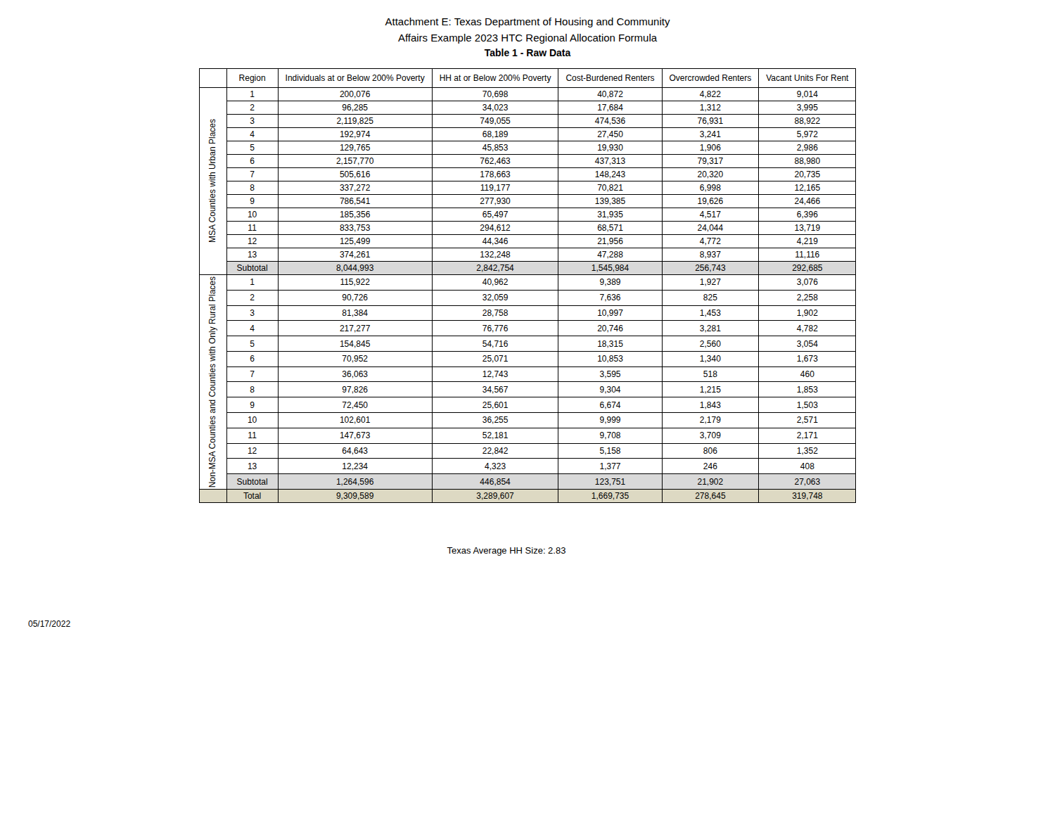Attachment E: Texas Department of Housing and Community
Affairs Example 2023 HTC Regional Allocation Formula
Table 1 - Raw Data
| | Region | Individuals at or Below 200% Poverty | HH at or Below 200% Poverty | Cost-Burdened Renters | Overcrowded Renters | Vacant Units For Rent |
| --- | --- | --- | --- | --- | --- | --- |
| MSA Counties with Urban Places | 1 | 200,076 | 70,698 | 40,872 | 4,822 | 9,014 |
| 2 | 96,285 | 34,023 | 17,684 | 1,312 | 3,995 |
| 3 | 2,119,825 | 749,055 | 474,536 | 76,931 | 88,922 |
| 4 | 192,974 | 68,189 | 27,450 | 3,241 | 5,972 |
| 5 | 129,765 | 45,853 | 19,930 | 1,906 | 2,986 |
| 6 | 2,157,770 | 762,463 | 437,313 | 79,317 | 88,980 |
| 7 | 505,616 | 178,663 | 148,243 | 20,320 | 20,735 |
| 8 | 337,272 | 119,177 | 70,821 | 6,998 | 12,165 |
| 9 | 786,541 | 277,930 | 139,385 | 19,626 | 24,466 |
| 10 | 185,356 | 65,497 | 31,935 | 4,517 | 6,396 |
| 11 | 833,753 | 294,612 | 68,571 | 24,044 | 13,719 |
| 12 | 125,499 | 44,346 | 21,956 | 4,772 | 4,219 |
| 13 | 374,261 | 132,248 | 47,288 | 8,937 | 11,116 |
| Subtotal | 8,044,993 | 2,842,754 | 1,545,984 | 256,743 | 292,685 |
| Non-MSA Counties and Counties with Only Rural Places | 1 | 115,922 | 40,962 | 9,389 | 1,927 | 3,076 |
| 2 | 90,726 | 32,059 | 7,636 | 825 | 2,258 |
| 3 | 81,384 | 28,758 | 10,997 | 1,453 | 1,902 |
| 4 | 217,277 | 76,776 | 20,746 | 3,281 | 4,782 |
| 5 | 154,845 | 54,716 | 18,315 | 2,560 | 3,054 |
| 6 | 70,952 | 25,071 | 10,853 | 1,340 | 1,673 |
| 7 | 36,063 | 12,743 | 3,595 | 518 | 460 |
| 8 | 97,826 | 34,567 | 9,304 | 1,215 | 1,853 |
| 9 | 72,450 | 25,601 | 6,674 | 1,843 | 1,503 |
| 10 | 102,601 | 36,255 | 9,999 | 2,179 | 2,571 |
| 11 | 147,673 | 52,181 | 9,708 | 3,709 | 2,171 |
| 12 | 64,643 | 22,842 | 5,158 | 806 | 1,352 |
| 13 | 12,234 | 4,323 | 1,377 | 246 | 408 |
| Subtotal | 1,264,596 | 446,854 | 123,751 | 21,902 | 27,063 |
| | Total | 9,309,589 | 3,289,607 | 1,669,735 | 278,645 | 319,748 |
Texas Average HH Size: 2.83
05/17/2022